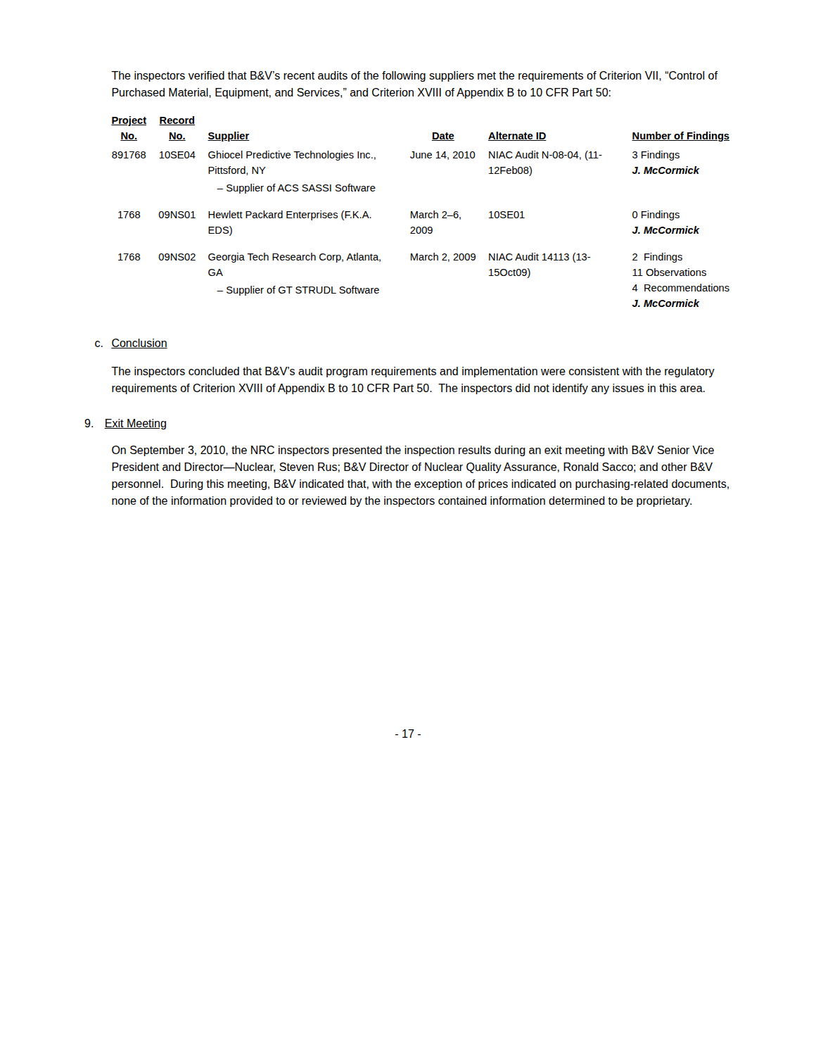The inspectors verified that B&V’s recent audits of the following suppliers met the requirements of Criterion VII, “Control of Purchased Material, Equipment, and Services,” and Criterion XVIII of Appendix B to 10 CFR Part 50:
| Project No. | Record No. | Supplier | Date | Alternate ID | Number of Findings |
| --- | --- | --- | --- | --- | --- |
| 891768 | 10SE04 | Ghiocel Predictive Technologies Inc., Pittsford, NY Supplier of ACS SASSI Software | June 14, 2010 | NIAC Audit N-08-04, (11-12Feb08) | 3 Findings J. McCormick |
| 1768 | 09NS01 | Hewlett Packard Enterprises (F.K.A. EDS) | March 2–6, 2009 | 10SE01 | 0 Findings J. McCormick |
| 1768 | 09NS02 | Georgia Tech Research Corp, Atlanta, GA Supplier of GT STRUDL Software | March 2, 2009 | NIAC Audit 14113 (13-15Oct09) | 2 Findings 11 Observations 4 Recommendations J. McCormick |
c. Conclusion
The inspectors concluded that B&V’s audit program requirements and implementation were consistent with the regulatory requirements of Criterion XVIII of Appendix B to 10 CFR Part 50. The inspectors did not identify any issues in this area.
9. Exit Meeting
On September 3, 2010, the NRC inspectors presented the inspection results during an exit meeting with B&V Senior Vice President and Director—Nuclear, Steven Rus; B&V Director of Nuclear Quality Assurance, Ronald Sacco; and other B&V personnel. During this meeting, B&V indicated that, with the exception of prices indicated on purchasing-related documents, none of the information provided to or reviewed by the inspectors contained information determined to be proprietary.
- 17 -